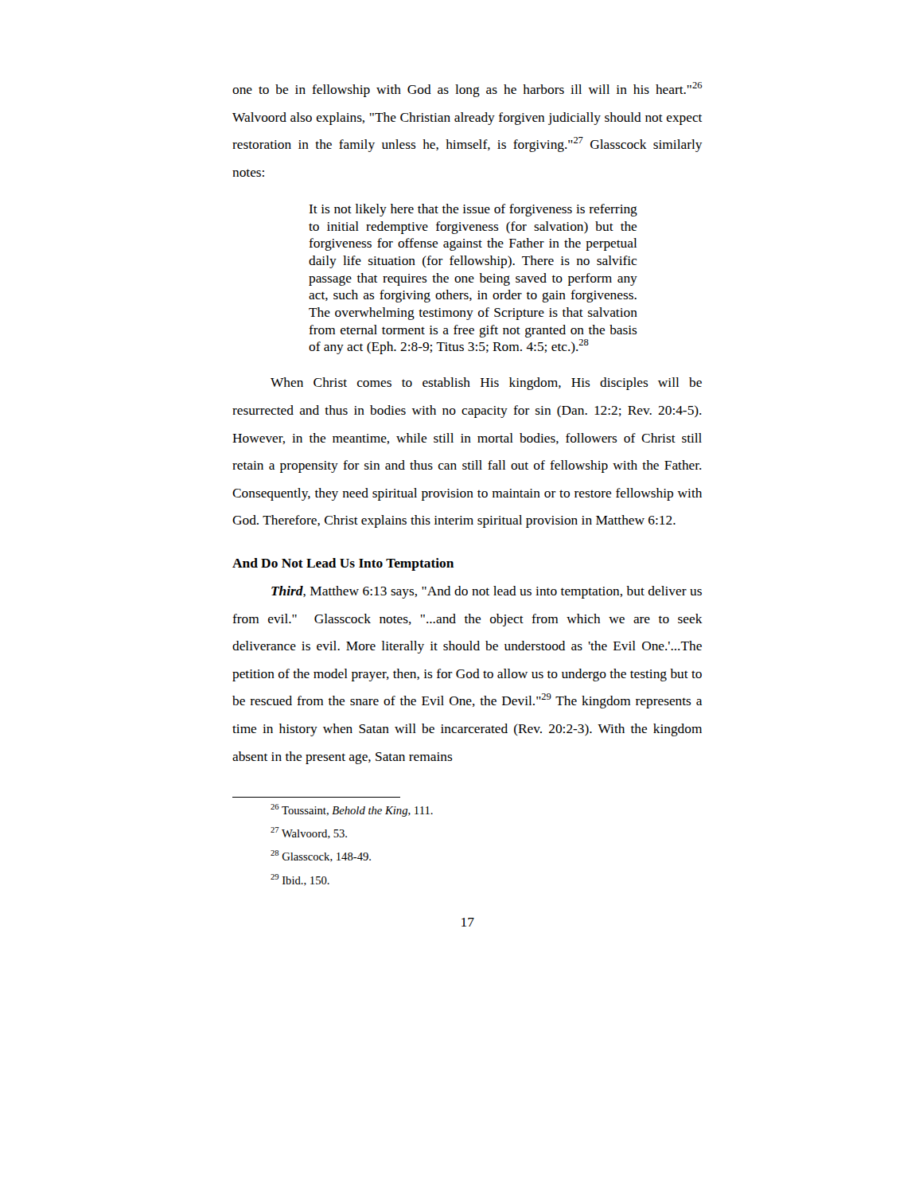one to be in fellowship with God as long as he harbors ill will in his heart."26 Walvoord also explains, "The Christian already forgiven judicially should not expect restoration in the family unless he, himself, is forgiving."27 Glasscock similarly notes:
It is not likely here that the issue of forgiveness is referring to initial redemptive forgiveness (for salvation) but the forgiveness for offense against the Father in the perpetual daily life situation (for fellowship). There is no salvific passage that requires the one being saved to perform any act, such as forgiving others, in order to gain forgiveness. The overwhelming testimony of Scripture is that salvation from eternal torment is a free gift not granted on the basis of any act (Eph. 2:8-9; Titus 3:5; Rom. 4:5; etc.).28
When Christ comes to establish His kingdom, His disciples will be resurrected and thus in bodies with no capacity for sin (Dan. 12:2; Rev. 20:4-5). However, in the meantime, while still in mortal bodies, followers of Christ still retain a propensity for sin and thus can still fall out of fellowship with the Father. Consequently, they need spiritual provision to maintain or to restore fellowship with God. Therefore, Christ explains this interim spiritual provision in Matthew 6:12.
And Do Not Lead Us Into Temptation
Third, Matthew 6:13 says, "And do not lead us into temptation, but deliver us from evil." Glasscock notes, "...and the object from which we are to seek deliverance is evil. More literally it should be understood as 'the Evil One.'...The petition of the model prayer, then, is for God to allow us to undergo the testing but to be rescued from the snare of the Evil One, the Devil."29 The kingdom represents a time in history when Satan will be incarcerated (Rev. 20:2-3). With the kingdom absent in the present age, Satan remains
26 Toussaint, Behold the King, 111.
27 Walvoord, 53.
28 Glasscock, 148-49.
29 Ibid., 150.
17